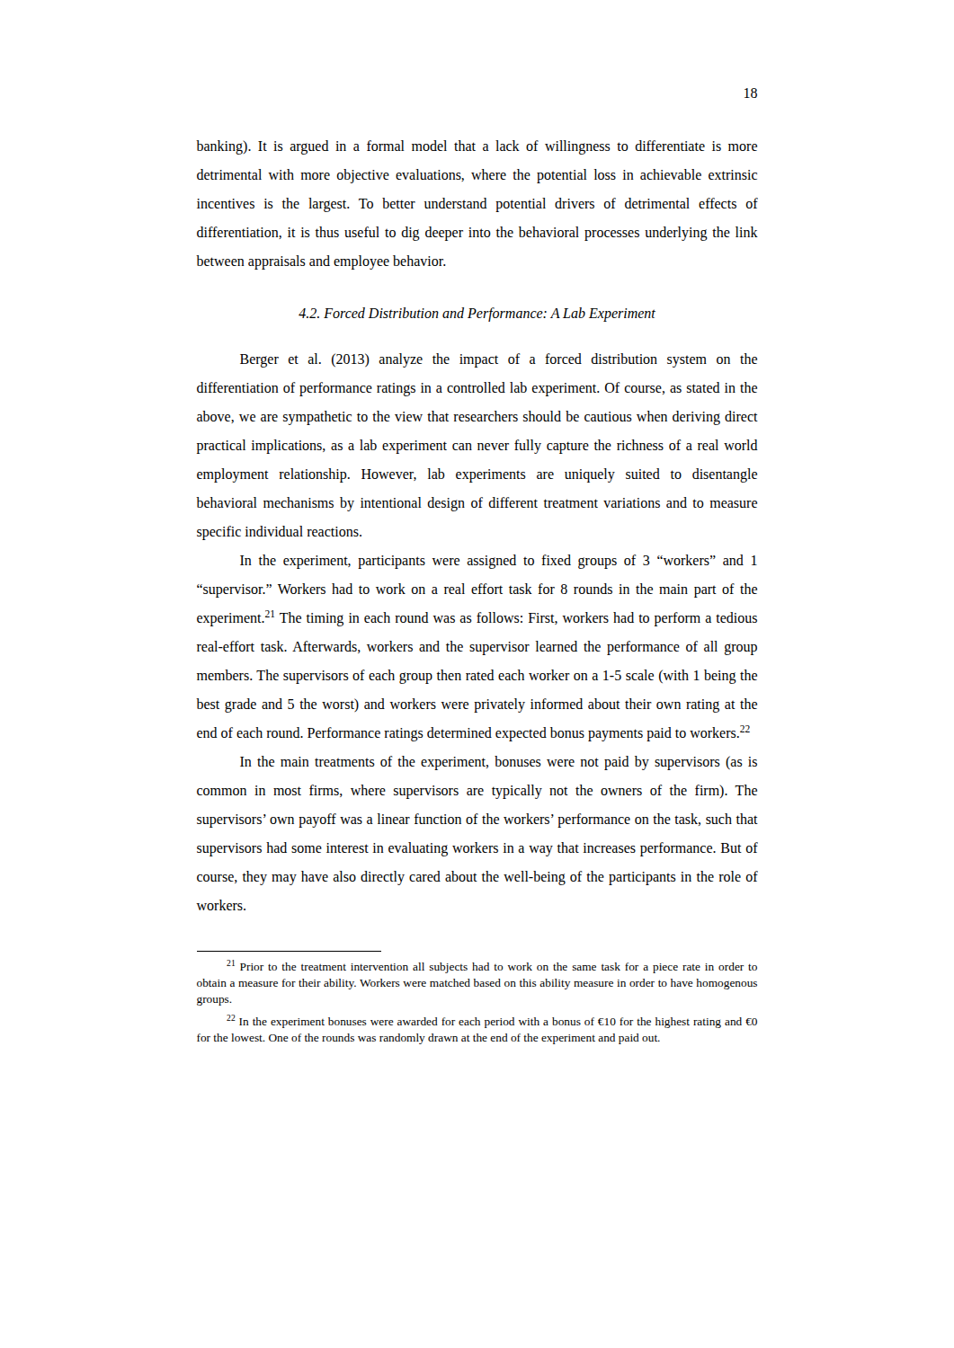18
banking). It is argued in a formal model that a lack of willingness to differentiate is more detrimental with more objective evaluations, where the potential loss in achievable extrinsic incentives is the largest. To better understand potential drivers of detrimental effects of differentiation, it is thus useful to dig deeper into the behavioral processes underlying the link between appraisals and employee behavior.
4.2. Forced Distribution and Performance: A Lab Experiment
Berger et al. (2013) analyze the impact of a forced distribution system on the differentiation of performance ratings in a controlled lab experiment. Of course, as stated in the above, we are sympathetic to the view that researchers should be cautious when deriving direct practical implications, as a lab experiment can never fully capture the richness of a real world employment relationship. However, lab experiments are uniquely suited to disentangle behavioral mechanisms by intentional design of different treatment variations and to measure specific individual reactions.
In the experiment, participants were assigned to fixed groups of 3 “workers” and 1 “supervisor.” Workers had to work on a real effort task for 8 rounds in the main part of the experiment.21 The timing in each round was as follows: First, workers had to perform a tedious real-effort task. Afterwards, workers and the supervisor learned the performance of all group members. The supervisors of each group then rated each worker on a 1-5 scale (with 1 being the best grade and 5 the worst) and workers were privately informed about their own rating at the end of each round. Performance ratings determined expected bonus payments paid to workers.22
In the main treatments of the experiment, bonuses were not paid by supervisors (as is common in most firms, where supervisors are typically not the owners of the firm). The supervisors’ own payoff was a linear function of the workers’ performance on the task, such that supervisors had some interest in evaluating workers in a way that increases performance. But of course, they may have also directly cared about the well-being of the participants in the role of workers.
21 Prior to the treatment intervention all subjects had to work on the same task for a piece rate in order to obtain a measure for their ability. Workers were matched based on this ability measure in order to have homogenous groups.
22 In the experiment bonuses were awarded for each period with a bonus of €10 for the highest rating and €0 for the lowest. One of the rounds was randomly drawn at the end of the experiment and paid out.